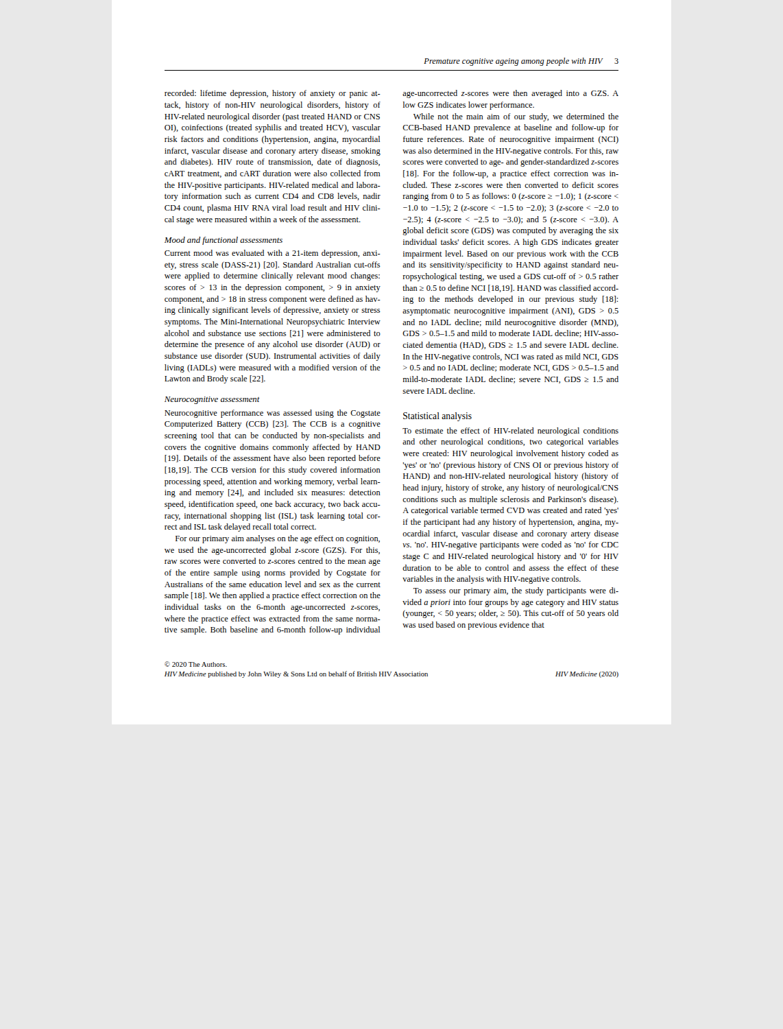Premature cognitive ageing among people with HIV3
recorded: lifetime depression, history of anxiety or panic attack, history of non-HIV neurological disorders, history of HIV-related neurological disorder (past treated HAND or CNS OI), coinfections (treated syphilis and treated HCV), vascular risk factors and conditions (hypertension, angina, myocardial infarct, vascular disease and coronary artery disease, smoking and diabetes). HIV route of transmission, date of diagnosis, cART treatment, and cART duration were also collected from the HIV-positive participants. HIV-related medical and laboratory information such as current CD4 and CD8 levels, nadir CD4 count, plasma HIV RNA viral load result and HIV clinical stage were measured within a week of the assessment.
Mood and functional assessments
Current mood was evaluated with a 21-item depression, anxiety, stress scale (DASS-21) [20]. Standard Australian cut-offs were applied to determine clinically relevant mood changes: scores of > 13 in the depression component, > 9 in anxiety component, and > 18 in stress component were defined as having clinically significant levels of depressive, anxiety or stress symptoms. The Mini-International Neuropsychiatric Interview alcohol and substance use sections [21] were administered to determine the presence of any alcohol use disorder (AUD) or substance use disorder (SUD). Instrumental activities of daily living (IADLs) were measured with a modified version of the Lawton and Brody scale [22].
Neurocognitive assessment
Neurocognitive performance was assessed using the Cogstate Computerized Battery (CCB) [23]. The CCB is a cognitive screening tool that can be conducted by non-specialists and covers the cognitive domains commonly affected by HAND [19]. Details of the assessment have also been reported before [18,19]. The CCB version for this study covered information processing speed, attention and working memory, verbal learning and memory [24], and included six measures: detection speed, identification speed, one back accuracy, two back accuracy, international shopping list (ISL) task learning total correct and ISL task delayed recall total correct.
For our primary aim analyses on the age effect on cognition, we used the age-uncorrected global z-score (GZS). For this, raw scores were converted to z-scores centred to the mean age of the entire sample using norms provided by Cogstate for Australians of the same education level and sex as the current sample [18]. We then applied a practice effect correction on the individual tasks on the 6-month age-uncorrected z-scores, where the practice effect was extracted from the same normative sample. Both baseline and 6-month follow-up individual age-uncorrected z-scores were then averaged into a GZS. A low GZS indicates lower performance.
While not the main aim of our study, we determined the CCB-based HAND prevalence at baseline and follow-up for future references. Rate of neurocognitive impairment (NCI) was also determined in the HIV-negative controls. For this, raw scores were converted to age- and gender-standardized z-scores [18]. For the follow-up, a practice effect correction was included. These z-scores were then converted to deficit scores ranging from 0 to 5 as follows: 0 (z-score ≥ −1.0); 1 (z-score < −1.0 to −1.5); 2 (z-score < −1.5 to −2.0); 3 (z-score < −2.0 to −2.5); 4 (z-score < −2.5 to −3.0); and 5 (z-score < −3.0). A global deficit score (GDS) was computed by averaging the six individual tasks' deficit scores. A high GDS indicates greater impairment level. Based on our previous work with the CCB and its sensitivity/specificity to HAND against standard neuropsychological testing, we used a GDS cut-off of > 0.5 rather than ≥ 0.5 to define NCI [18,19]. HAND was classified according to the methods developed in our previous study [18]: asymptomatic neurocognitive impairment (ANI), GDS > 0.5 and no IADL decline; mild neurocognitive disorder (MND), GDS > 0.5–1.5 and mild to moderate IADL decline; HIV-associated dementia (HAD), GDS ≥ 1.5 and severe IADL decline. In the HIV-negative controls, NCI was rated as mild NCI, GDS > 0.5 and no IADL decline; moderate NCI, GDS > 0.5–1.5 and mild-to-moderate IADL decline; severe NCI, GDS ≥ 1.5 and severe IADL decline.
Statistical analysis
To estimate the effect of HIV-related neurological conditions and other neurological conditions, two categorical variables were created: HIV neurological involvement history coded as 'yes' or 'no' (previous history of CNS OI or previous history of HAND) and non-HIV-related neurological history (history of head injury, history of stroke, any history of neurological/CNS conditions such as multiple sclerosis and Parkinson's disease). A categorical variable termed CVD was created and rated 'yes' if the participant had any history of hypertension, angina, myocardial infarct, vascular disease and coronary artery disease vs. 'no'. HIV-negative participants were coded as 'no' for CDC stage C and HIV-related neurological history and '0' for HIV duration to be able to control and assess the effect of these variables in the analysis with HIV-negative controls.
To assess our primary aim, the study participants were divided a priori into four groups by age category and HIV status (younger, < 50 years; older, ≥ 50). This cut-off of 50 years old was used based on previous evidence that
© 2020 The Authors.
HIV Medicine published by John Wiley & Sons Ltd on behalf of British HIV Association
HIV Medicine (2020)